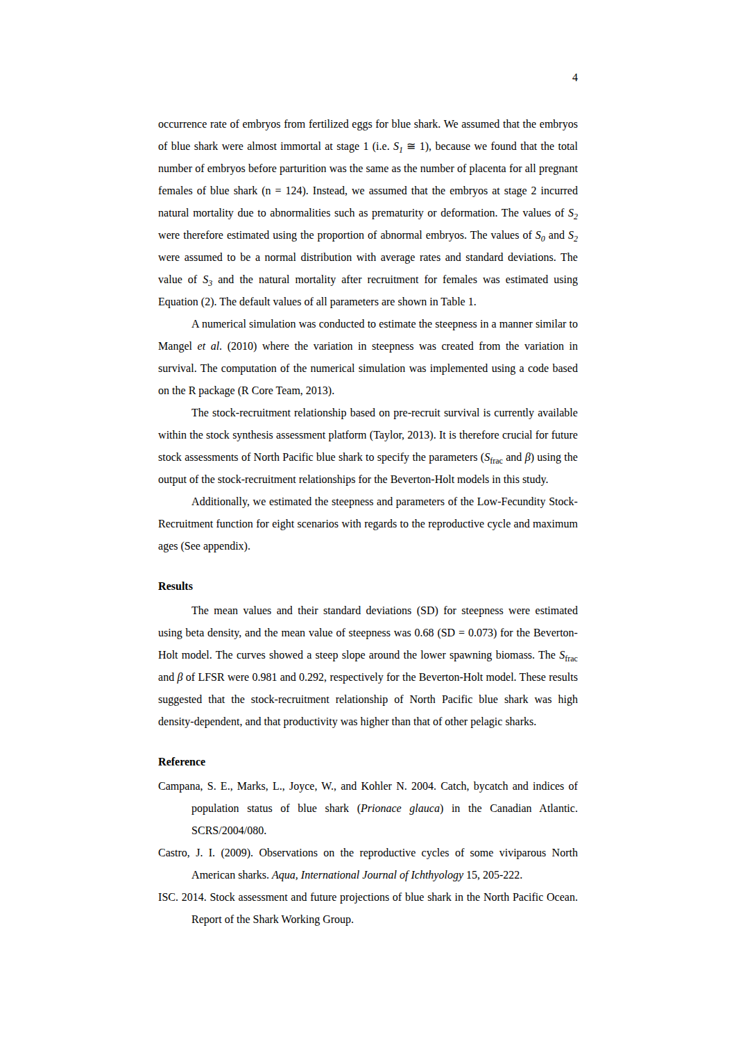4
occurrence rate of embryos from fertilized eggs for blue shark. We assumed that the embryos of blue shark were almost immortal at stage 1 (i.e. S1 ≅ 1), because we found that the total number of embryos before parturition was the same as the number of placenta for all pregnant females of blue shark (n = 124). Instead, we assumed that the embryos at stage 2 incurred natural mortality due to abnormalities such as prematurity or deformation. The values of S2 were therefore estimated using the proportion of abnormal embryos. The values of S0 and S2 were assumed to be a normal distribution with average rates and standard deviations. The value of S3 and the natural mortality after recruitment for females was estimated using Equation (2). The default values of all parameters are shown in Table 1.
A numerical simulation was conducted to estimate the steepness in a manner similar to Mangel et al. (2010) where the variation in steepness was created from the variation in survival. The computation of the numerical simulation was implemented using a code based on the R package (R Core Team, 2013).
The stock-recruitment relationship based on pre-recruit survival is currently available within the stock synthesis assessment platform (Taylor, 2013). It is therefore crucial for future stock assessments of North Pacific blue shark to specify the parameters (Sfrac and β) using the output of the stock-recruitment relationships for the Beverton-Holt models in this study.
Additionally, we estimated the steepness and parameters of the Low-Fecundity Stock-Recruitment function for eight scenarios with regards to the reproductive cycle and maximum ages (See appendix).
Results
The mean values and their standard deviations (SD) for steepness were estimated using beta density, and the mean value of steepness was 0.68 (SD = 0.073) for the Beverton-Holt model. The curves showed a steep slope around the lower spawning biomass. The Sfrac and β of LFSR were 0.981 and 0.292, respectively for the Beverton-Holt model. These results suggested that the stock-recruitment relationship of North Pacific blue shark was high density-dependent, and that productivity was higher than that of other pelagic sharks.
Reference
Campana, S. E., Marks, L., Joyce, W., and Kohler N. 2004. Catch, bycatch and indices of population status of blue shark (Prionace glauca) in the Canadian Atlantic. SCRS/2004/080.
Castro, J. I. (2009). Observations on the reproductive cycles of some viviparous North American sharks. Aqua, International Journal of Ichthyology 15, 205-222.
ISC. 2014. Stock assessment and future projections of blue shark in the North Pacific Ocean. Report of the Shark Working Group.